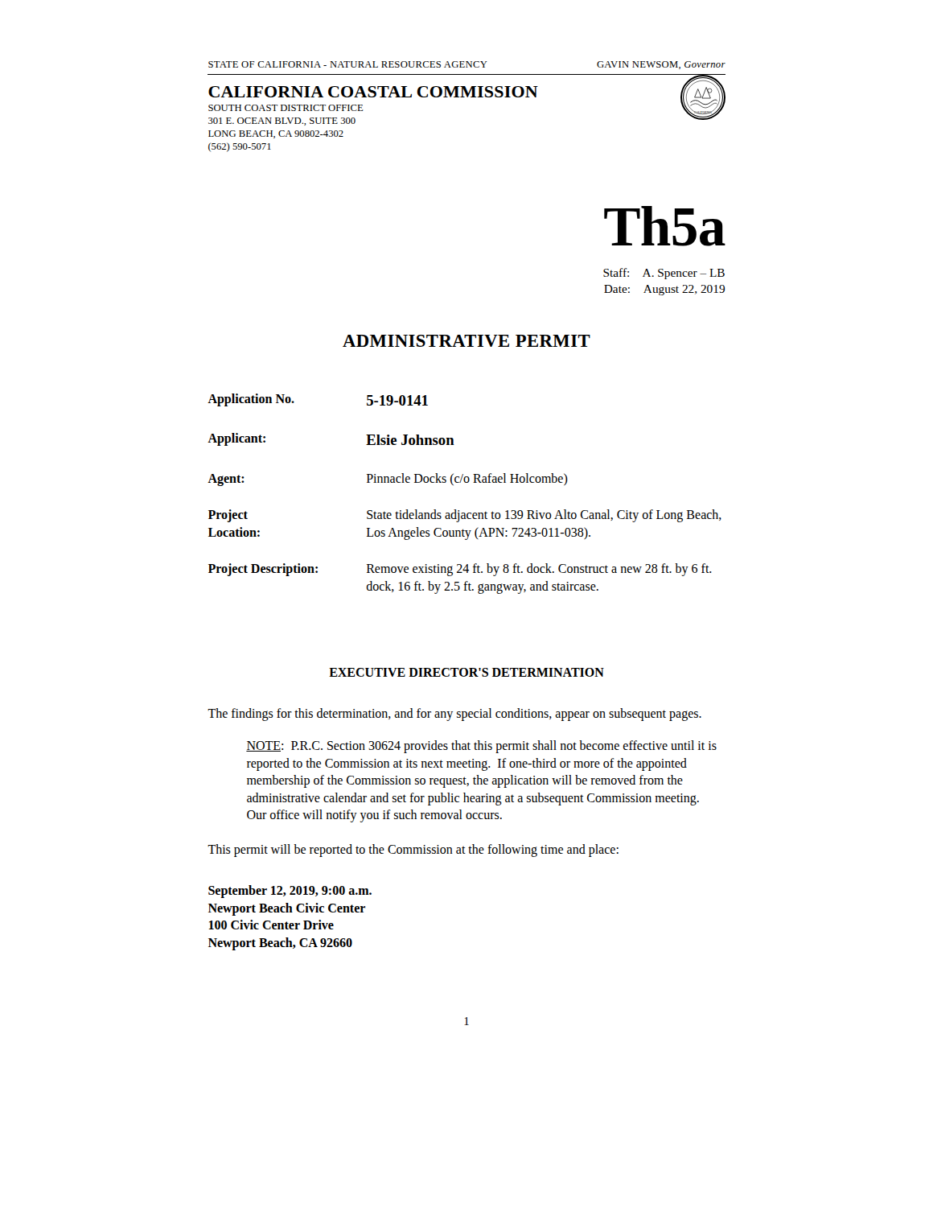State of California - Natural Resources Agency Gavin Newsom, Governor
CALIFORNIA
CALIFORNIA COASTAL COMMISSION
South Coast District Office
301 E. Ocean Blvd., Suite 300
Long Beach, CA 90802-4302
(562) 590-5071
Th5a
Staff: A. Spencer – LB
Date: August 22, 2019
ADMINISTRATIVE PERMIT
| Application No. | 5-19-0141 |
| Applicant: | Elsie Johnson |
| Agent: | Pinnacle Docks (c/o Rafael Holcombe) |
| Project Location: | State tidelands adjacent to 139 Rivo Alto Canal, City of Long Beach, Los Angeles County (APN: 7243-011-038). |
| Project Description: | Remove existing 24 ft. by 8 ft. dock. Construct a new 28 ft. by 6 ft. dock, 16 ft. by 2.5 ft. gangway, and staircase. |
EXECUTIVE DIRECTOR'S DETERMINATION
The findings for this determination, and for any special conditions, appear on subsequent pages.
NOTE: P.R.C. Section 30624 provides that this permit shall not become effective until it is reported to the Commission at its next meeting. If one-third or more of the appointed membership of the Commission so request, the application will be removed from the administrative calendar and set for public hearing at a subsequent Commission meeting. Our office will notify you if such removal occurs.
This permit will be reported to the Commission at the following time and place:
September 12, 2019, 9:00 a.m.
Newport Beach Civic Center
100 Civic Center Drive
Newport Beach, CA 92660
1